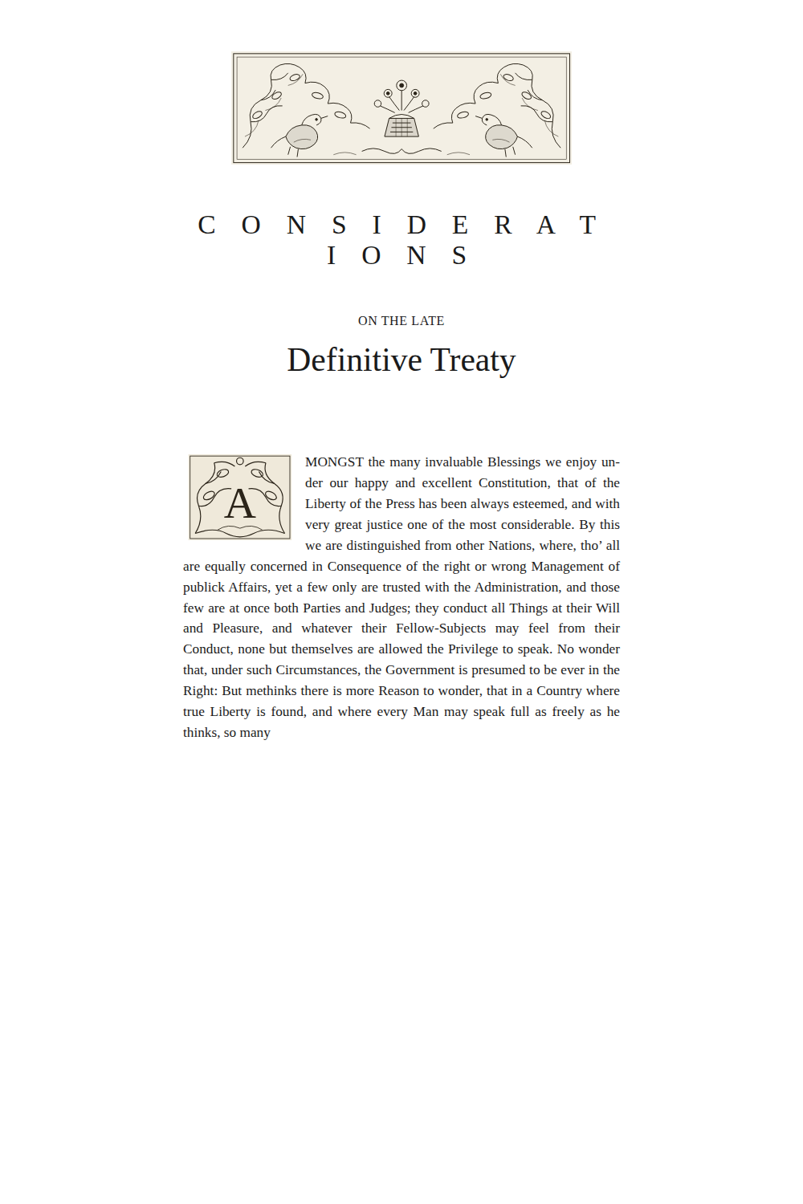C O N S I D E R A T I O N S
On the Late
Definitive Treaty
A
MONGST the many invaluable Blessings we enjoy under our happy and excellent Constitution, that of the Liberty of the Press has been always esteemed, and with very great justice one of the most considerable. By this we are distinguished from other Nations, where, tho’ all are equally concerned in Consequence of the right or wrong Management of publick Affairs, yet a few only are trusted with the Administration, and those few are at once both Parties and Judges; they conduct all Things at their Will and Pleasure, and whatever their Fellow-Subjects may feel from their Conduct, none but themselves are allowed the Privilege to speak. No wonder that, under such Circumstances, the Government is presumed to be ever in the Right: But methinks there is more Reason to wonder, that in a Country where true Liberty is found, and where every Man may speak full as freely as he thinks, so many